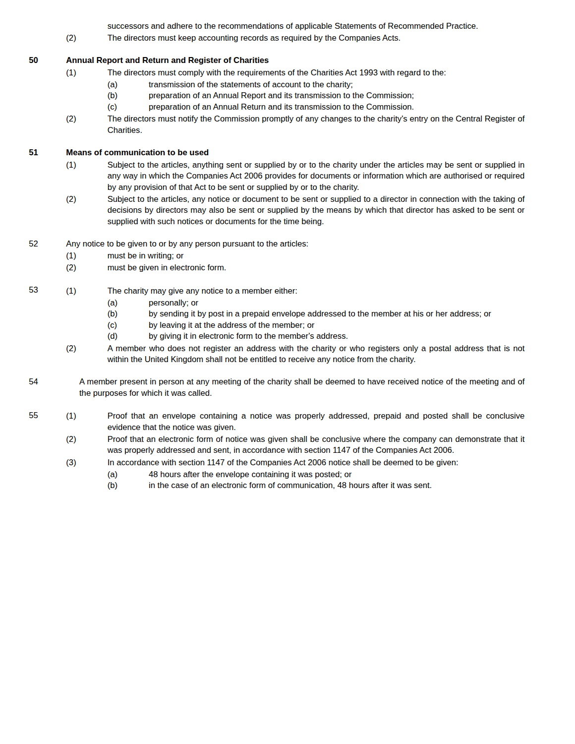successors and adhere to the recommendations of applicable Statements of Recommended Practice.
(2) The directors must keep accounting records as required by the Companies Acts.
50
Annual Report and Return and Register of Charities
(1) The directors must comply with the requirements of the Charities Act 1993 with regard to the:
(a) transmission of the statements of account to the charity;
(b) preparation of an Annual Report and its transmission to the Commission;
(c) preparation of an Annual Return and its transmission to the Commission.
(2) The directors must notify the Commission promptly of any changes to the charity's entry on the Central Register of Charities.
51
Means of communication to be used
(1) Subject to the articles, anything sent or supplied by or to the charity under the articles may be sent or supplied in any way in which the Companies Act 2006 provides for documents or information which are authorised or required by any provision of that Act to be sent or supplied by or to the charity.
(2) Subject to the articles, any notice or document to be sent or supplied to a director in connection with the taking of decisions by directors may also be sent or supplied by the means by which that director has asked to be sent or supplied with such notices or documents for the time being.
52
Any notice to be given to or by any person pursuant to the articles:
(1) must be in writing; or
(2) must be given in electronic form.
53
(1) The charity may give any notice to a member either:
(a) personally; or
(b) by sending it by post in a prepaid envelope addressed to the member at his or her address; or
(c) by leaving it at the address of the member; or
(d) by giving it in electronic form to the member's address.
(2) A member who does not register an address with the charity or who registers only a postal address that is not within the United Kingdom shall not be entitled to receive any notice from the charity.
54
A member present in person at any meeting of the charity shall be deemed to have received notice of the meeting and of the purposes for which it was called.
55
(1) Proof that an envelope containing a notice was properly addressed, prepaid and posted shall be conclusive evidence that the notice was given.
(2) Proof that an electronic form of notice was given shall be conclusive where the company can demonstrate that it was properly addressed and sent, in accordance with section 1147 of the Companies Act 2006.
(3) In accordance with section 1147 of the Companies Act 2006 notice shall be deemed to be given:
(a) 48 hours after the envelope containing it was posted; or
(b) in the case of an electronic form of communication, 48 hours after it was sent.